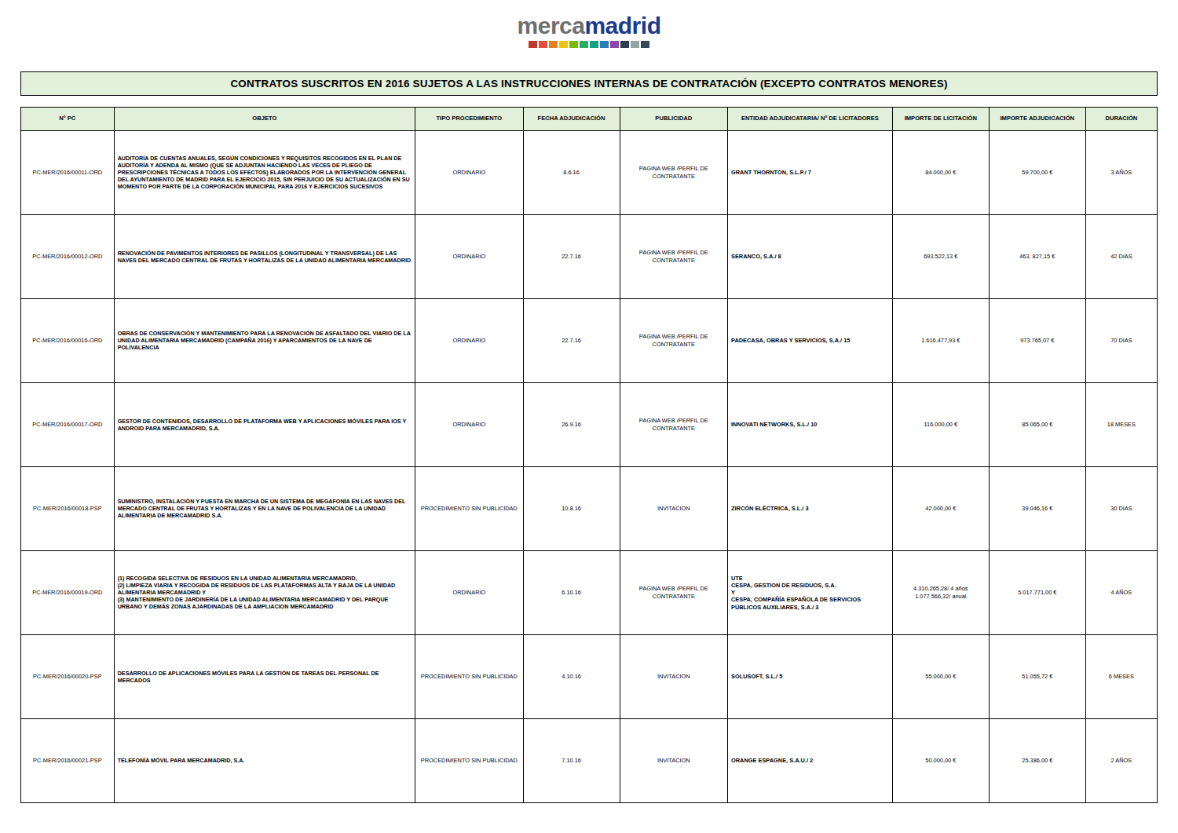merca madrid
CONTRATOS SUSCRITOS EN 2016 SUJETOS A LAS INSTRUCCIONES INTERNAS DE CONTRATACIÓN (EXCEPTO CONTRATOS MENORES)
| Nº PC | OBJETO | TIPO PROCEDIMIENTO | FECHA ADJUDICACIÓN | PUBLICIDAD | ENTIDAD ADJUDICATARIA/ Nº DE LICITADORES | IMPORTE DE LICITACIÓN | IMPORTE ADJUDICACIÓN | DURACIÓN |
| --- | --- | --- | --- | --- | --- | --- | --- | --- |
| PC-MER/2016/00011-ORD | AUDITORÍA DE CUENTAS ANUALES, SEGÚN CONDICIONES Y REQUISITOS RECOGIDOS EN EL PLAN DE AUDITORÍA Y ADENDA AL MISMO (QUE SE ADJUNTAN HACIENDO LAS VECES DE PLIEGO DE PRESCRIPCIONES TÉCNICAS A TODOS LOS EFECTOS) ELABORADOS POR LA INTERVENCIÓN GENERAL DEL AYUNTAMIENTO DE MADRID PARA EL EJERCICIO 2015, SIN PERJUICIO DE SU ACTUALIZACIÓN EN SU MOMENTO POR PARTE DE LA CORPORACIÓN MUNICIPAL PARA 2016 Y EJERCICIOS SUCESIVOS | ORDINARIO | 8.6.16 | PAGINA WEB /PERFIL DE CONTRATANTE | GRANT THORNTON, S.L.P./ 7 | 84.000,00 € | 59.700,00 € | 3 AÑOS |
| PC-MER/2016/00012-ORD | RENOVACIÓN DE PAVIMENTOS INTERIORES DE PASILLOS (LONGITUDINAL Y TRANSVERSAL) DE LAS NAVES DEL MERCADO CENTRAL DE FRUTAS Y HORTALIZAS DE LA UNIDAD ALIMENTARIA MERCAMADRID | ORDINARIO | 22.7.16 | PAGINA WEB /PERFIL DE CONTRATANTE | SERANCO, S.A./ 8 | 693.522,13 € | 463. 827,15 € | 42 DIAS |
| PC-MER/2016/00016-ORD | OBRAS DE CONSERVACIÓN Y MANTENIMIENTO PARA LA RENOVACIÓN DE ASFALTADO DEL VIARIO DE LA UNIDAD ALIMENTARIA MERCAMADRID (CAMPAÑA 2016) Y APARCAMIENTOS DE LA NAVE DE POLIVALENCIA | ORDINARIO | 22.7.16 | PAGINA WEB /PERFIL DE CONTRATANTE | PADECASA, OBRAS Y SERVICIOS, S.A./ 15 | 1.616.477,93 € | 973.765,07 € | 70 DIAS |
| PC-MER/2016/00017-ORD | GESTOR DE CONTENIDOS, DESARROLLO DE PLATAFORMA WEB Y APLICACIONES MÓVILES PARA IOS Y ANDROID PARA MERCAMADRID, S.A. | ORDINARIO | 26.9.16 | PAGINA WEB /PERFIL DE CONTRATANTE | INNOVATI NETWORKS, S.L./ 10 | 116.000,00 € | 85.065,00 € | 18 MESES |
| PC-MER/2016/00018-PSP | SUMINISTRO, INSTALACIÓN Y PUESTA EN MARCHA DE UN SISTEMA DE MEGAFONÍA EN LAS NAVES DEL MERCADO CENTRAL DE FRUTAS Y HORTALIZAS Y EN LA NAVE DE POLIVALENCIA DE LA UNIDAD ALIMENTARIA DE MERCAMADRID S.A. | PROCEDIMIENTO SIN PUBLICIDAD | 10.8.16 | INVITACION | ZIRCÓN ELÉCTRICA, S.L./ 3 | 42.000,00 € | 39.046,16 € | 30 DIAS |
| PC-MER/2016/00019-ORD | (1) RECOGIDA SELECTIVA DE RESIDUOS EN LA UNIDAD ALIMENTARIA MERCAMADRID, (2) LIMPIEZA VIARIA Y RECOGIDA DE RESIDUOS DE LAS PLATAFORMAS ALTA Y BAJA DE LA UNIDAD ALIMENTARIA MERCAMADRID Y (3) MANTENIMIENTO DE JARDINERÍA DE LA UNIDAD ALIMENTARIA MERCAMADRID Y DEL PARQUE URBANO Y DEMÁS ZONAS AJARDINADAS DE LA AMPLIACION MERCAMADRID | ORDINARIO | 6.10.16 | PAGINA WEB /PERFIL DE CONTRATANTE | UTE CESPA, GESTION DE RESIDUOS, S.A. Y CESPA, COMPAÑÍA ESPAÑOLA DE SERVICIOS PÚBLICOS AUXILIARES, S.A./ 3 | 4.310.265,28/ 4 años 1.077.566,32/ anual | 5.017.771,00 € | 4 AÑOS |
| PC-MER/2016/00020-PSP | DESARROLLO DE APLICACIONES MÓVILES PARA LA GESTIÓN DE TAREAS DEL PERSONAL DE MERCADOS | PROCEDIMIENTO SIN PUBLICIDAD | 4.10.16 | INVITACION | SOLUSOFT, S.L./ 5 | 55.000,00 € | 51.055,72 € | 6 MESES |
| PC-MER/2016/00021-PSP | TELEFONÍA MÓVIL PARA MERCAMADRID, S.A. | PROCEDIMIENTO SIN PUBLICIDAD | 7.10.16 | INVITACION | ORANGE ESPAGNE, S.A.U./ 2 | 50.000,00 € | 25.386,00 € | 2 AÑOS |